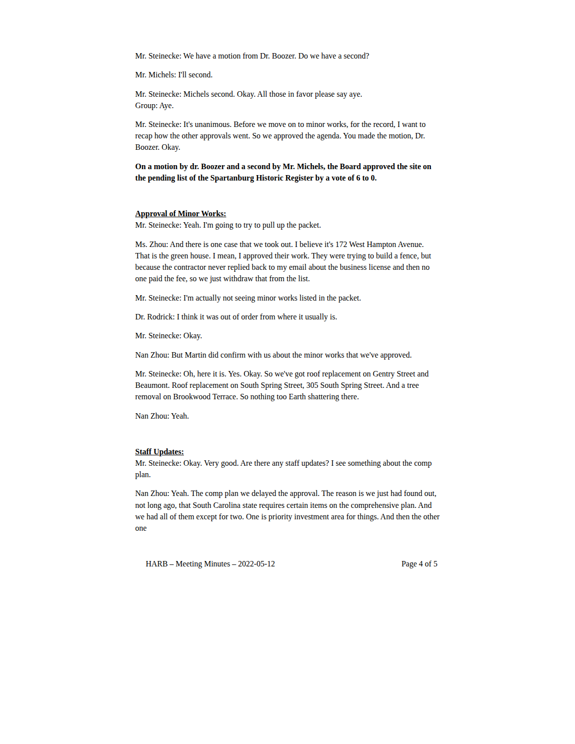Mr. Steinecke: We have a motion from Dr. Boozer. Do we have a second?
Mr. Michels: I'll second.
Mr. Steinecke: Michels second. Okay. All those in favor please say aye.
Group: Aye.
Mr. Steinecke: It's unanimous. Before we move on to minor works, for the record, I want to recap how the other approvals went. So we approved the agenda. You made the motion, Dr. Boozer. Okay.
On a motion by dr. Boozer and a second by Mr. Michels, the Board approved the site on the pending list of the Spartanburg Historic Register by a vote of 6 to 0.
Approval of Minor Works:
Mr. Steinecke: Yeah. I'm going to try to pull up the packet.
Ms. Zhou: And there is one case that we took out. I believe it's 172 West Hampton Avenue. That is the green house. I mean, I approved their work. They were trying to build a fence, but because the contractor never replied back to my email about the business license and then no one paid the fee, so we just withdraw that from the list.
Mr. Steinecke: I'm actually not seeing minor works listed in the packet.
Dr. Rodrick: I think it was out of order from where it usually is.
Mr. Steinecke: Okay.
Nan Zhou: But Martin did confirm with us about the minor works that we've approved.
Mr. Steinecke: Oh, here it is. Yes. Okay. So we've got roof replacement on Gentry Street and Beaumont. Roof replacement on South Spring Street, 305 South Spring Street. And a tree removal on Brookwood Terrace. So nothing too Earth shattering there.
Nan Zhou: Yeah.
Staff Updates:
Mr. Steinecke: Okay. Very good. Are there any staff updates? I see something about the comp plan.
Nan Zhou: Yeah. The comp plan we delayed the approval. The reason is we just had found out, not long ago, that South Carolina state requires certain items on the comprehensive plan. And we had all of them except for two. One is priority investment area for things. And then the other one
HARB – Meeting Minutes – 2022-05-12 Page 4 of 5